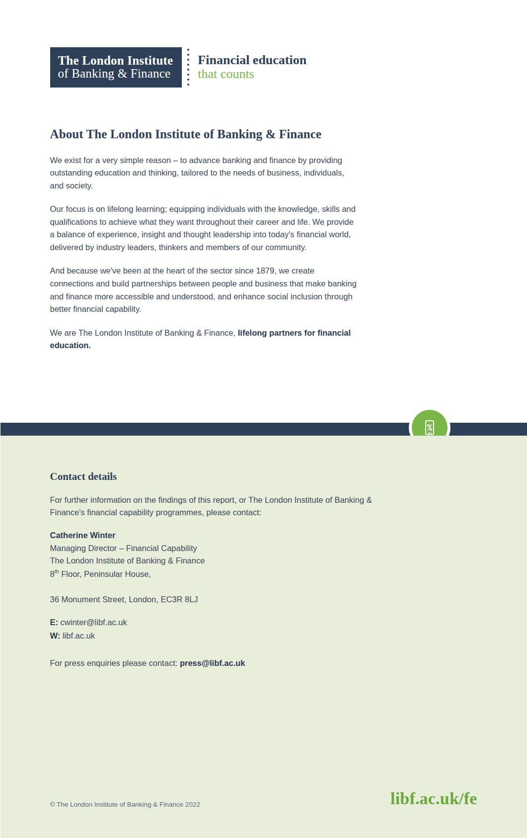The London Institute of Banking & Finance
Financial education that counts
About The London Institute of Banking & Finance
We exist for a very simple reason – to advance banking and finance by providing outstanding education and thinking, tailored to the needs of business, individuals, and society.
Our focus is on lifelong learning; equipping individuals with the knowledge, skills and qualifications to achieve what they want throughout their career and life. We provide a balance of experience, insight and thought leadership into today's financial world, delivered by industry leaders, thinkers and members of our community.
And because we've been at the heart of the sector since 1879, we create connections and build partnerships between people and business that make banking and finance more accessible and understood, and enhance social inclusion through better financial capability.
We are The London Institute of Banking & Finance, lifelong partners for financial education.
Contact details
For further information on the findings of this report, or The London Institute of Banking & Finance's financial capability programmes, please contact:
Catherine Winter Managing Director – Financial Capability The London Institute of Banking & Finance 8th Floor, Peninsular House,
36 Monument Street, London, EC3R 8LJ
E: cwinter@libf.ac.uk
W: libf.ac.uk
For press enquiries please contact: press@libf.ac.uk
© The London Institute of Banking & Finance 2022
libf.ac.uk/fe